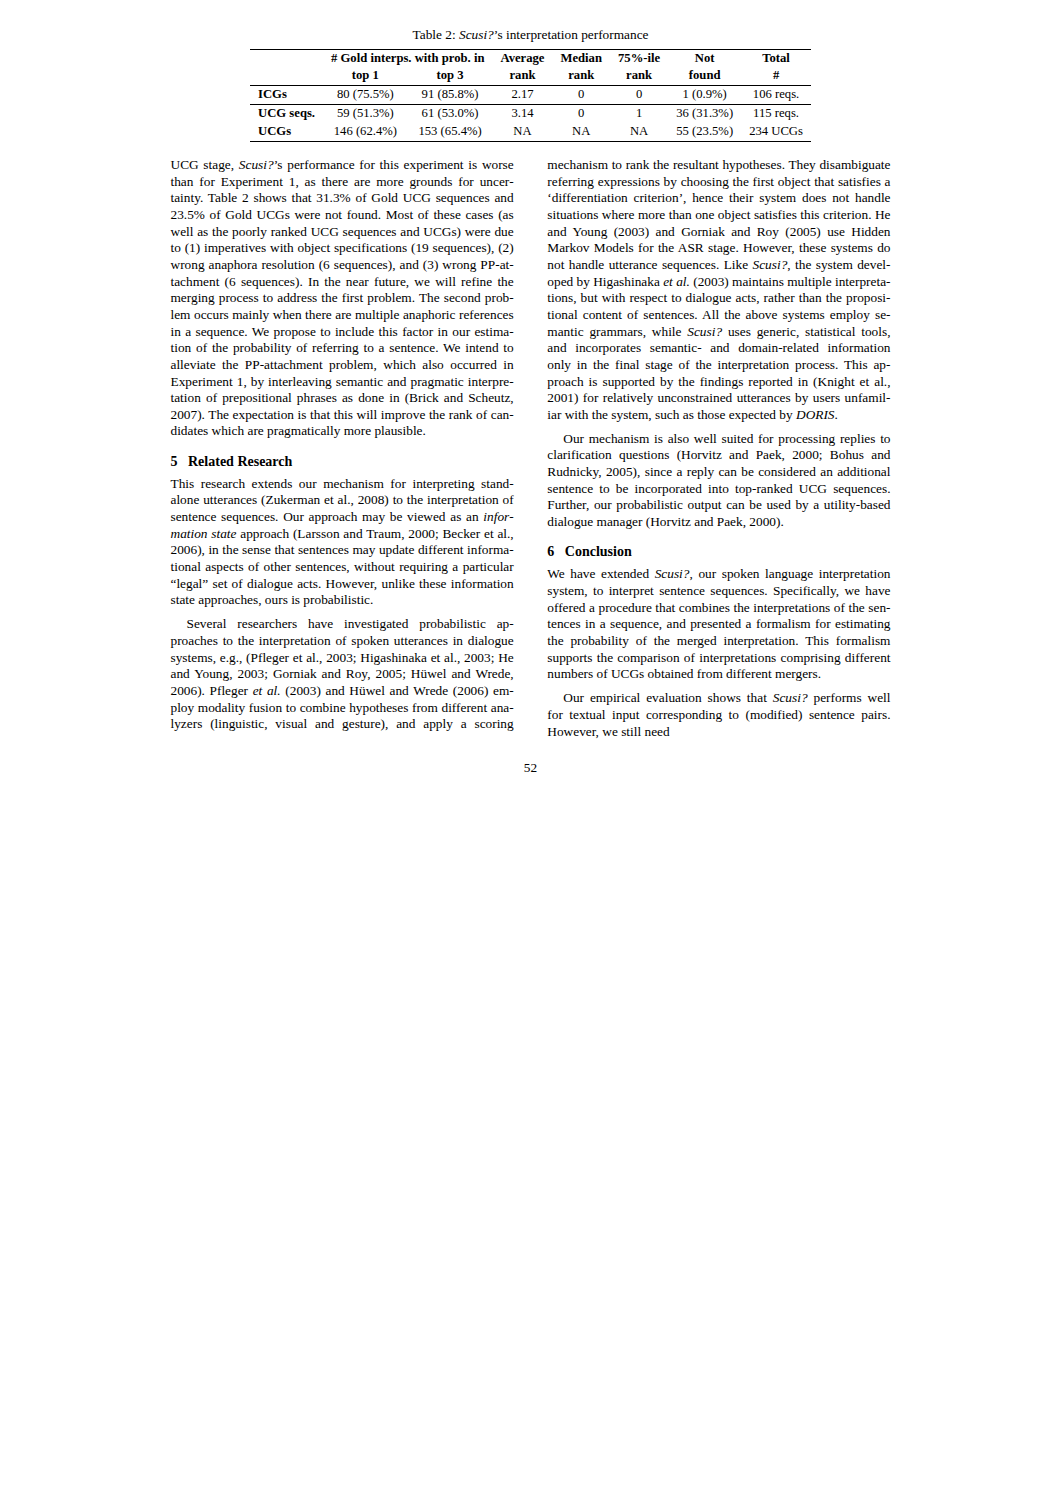Table 2: Scusi? ’s interpretation performance
| | # Gold interps. with prob. in | Average | Median | 75%-ile | Not | Total |
| --- | --- | --- | --- | --- | --- | --- |
| | top 1 | top 3 | rank | rank | rank | found | # |
| ICGs | 80 (75.5%) | 91 (85.8%) | 2.17 | 0 | 0 | 1 (0.9%) | 106 reqs. |
| UCG seqs. | 59 (51.3%) | 61 (53.0%) | 3.14 | 0 | 1 | 36 (31.3%) | 115 reqs. |
| UCGs | 146 (62.4%) | 153 (65.4%) | NA | NA | NA | 55 (23.5%) | 234 UCGs |
UCG stage, Scusi?’s performance for this experiment is worse than for Experiment 1, as there are more grounds for uncertainty. Table 2 shows that 31.3% of Gold UCG sequences and 23.5% of Gold UCGs were not found. Most of these cases (as well as the poorly ranked UCG sequences and UCGs) were due to (1) imperatives with object specifications (19 sequences), (2) wrong anaphora resolution (6 sequences), and (3) wrong PP-attachment (6 sequences). In the near future, we will refine the merging process to address the first problem. The second problem occurs mainly when there are multiple anaphoric references in a sequence. We propose to include this factor in our estimation of the probability of referring to a sentence. We intend to alleviate the PP-attachment problem, which also occurred in Experiment 1, by interleaving semantic and pragmatic interpretation of prepositional phrases as done in (Brick and Scheutz, 2007). The expectation is that this will improve the rank of candidates which are pragmatically more plausible.
5 Related Research
This research extends our mechanism for interpreting stand-alone utterances (Zukerman et al., 2008) to the interpretation of sentence sequences. Our approach may be viewed as an information state approach (Larsson and Traum, 2000; Becker et al., 2006), in the sense that sentences may update different informational aspects of other sentences, without requiring a particular “legal” set of dialogue acts. However, unlike these information state approaches, ours is probabilistic.
Several researchers have investigated probabilistic approaches to the interpretation of spoken utterances in dialogue systems, e.g., (Pfleger et al., 2003; Higashinaka et al., 2003; He and Young, 2003; Gorniak and Roy, 2005; Hüwel and Wrede, 2006). Pfleger et al. (2003) and Hüwel and Wrede (2006) employ modality fusion to combine hypotheses from different analyzers (linguistic, visual and gesture), and apply a scoring mechanism to rank the resultant hypotheses. They disambiguate referring expressions by choosing the first object that satisfies a ‘differentiation criterion’, hence their system does not handle situations where more than one object satisfies this criterion. He and Young (2003) and Gorniak and Roy (2005) use Hidden Markov Models for the ASR stage. However, these systems do not handle utterance sequences. Like Scusi?, the system developed by Higashinaka et al. (2003) maintains multiple interpretations, but with respect to dialogue acts, rather than the propositional content of sentences. All the above systems employ semantic grammars, while Scusi? uses generic, statistical tools, and incorporates semantic- and domain-related information only in the final stage of the interpretation process. This approach is supported by the findings reported in (Knight et al., 2001) for relatively unconstrained utterances by users unfamiliar with the system, such as those expected by DORIS.
Our mechanism is also well suited for processing replies to clarification questions (Horvitz and Paek, 2000; Bohus and Rudnicky, 2005), since a reply can be considered an additional sentence to be incorporated into top-ranked UCG sequences. Further, our probabilistic output can be used by a utility-based dialogue manager (Horvitz and Paek, 2000).
6 Conclusion
We have extended Scusi?, our spoken language interpretation system, to interpret sentence sequences. Specifically, we have offered a procedure that combines the interpretations of the sentences in a sequence, and presented a formalism for estimating the probability of the merged interpretation. This formalism supports the comparison of interpretations comprising different numbers of UCGs obtained from different mergers.
Our empirical evaluation shows that Scusi? performs well for textual input corresponding to (modified) sentence pairs. However, we still need
52